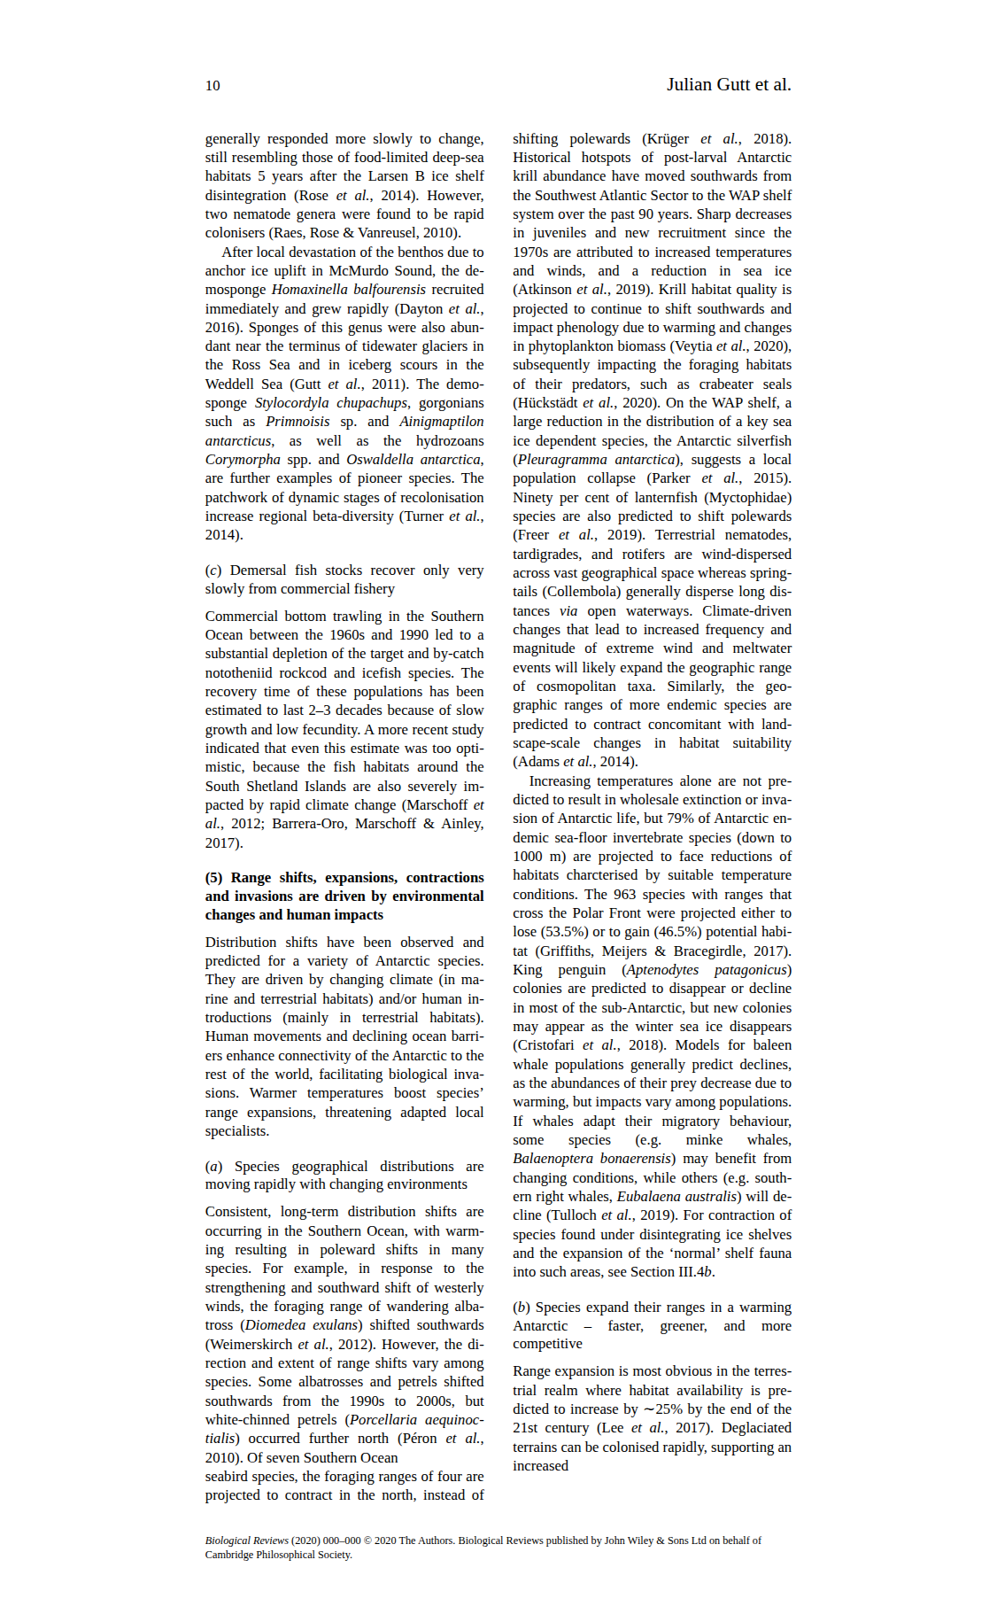10 Julian Gutt et al.
generally responded more slowly to change, still resembling those of food-limited deep-sea habitats 5 years after the Larsen B ice shelf disintegration (Rose et al., 2014). However, two nematode genera were found to be rapid colonisers (Raes, Rose & Vanreusel, 2010).
After local devastation of the benthos due to anchor ice uplift in McMurdo Sound, the demosponge Homaxinella balfourensis recruited immediately and grew rapidly (Dayton et al., 2016). Sponges of this genus were also abundant near the terminus of tidewater glaciers in the Ross Sea and in iceberg scours in the Weddell Sea (Gutt et al., 2011). The demosponge Stylocordyla chupachups, gorgonians such as Primnoisis sp. and Ainigmaptilon antarcticus, as well as the hydrozoans Corymorpha spp. and Oswaldella antarctica, are further examples of pioneer species. The patchwork of dynamic stages of recolonisation increase regional beta-diversity (Turner et al., 2014).
(c) Demersal fish stocks recover only very slowly from commercial fishery
Commercial bottom trawling in the Southern Ocean between the 1960s and 1990 led to a substantial depletion of the target and by-catch nototheniid rockcod and icefish species. The recovery time of these populations has been estimated to last 2–3 decades because of slow growth and low fecundity. A more recent study indicated that even this estimate was too optimistic, because the fish habitats around the South Shetland Islands are also severely impacted by rapid climate change (Marschoff et al., 2012; Barrera-Oro, Marschoff & Ainley, 2017).
(5) Range shifts, expansions, contractions and invasions are driven by environmental changes and human impacts
Distribution shifts have been observed and predicted for a variety of Antarctic species. They are driven by changing climate (in marine and terrestrial habitats) and/or human introductions (mainly in terrestrial habitats). Human movements and declining ocean barriers enhance connectivity of the Antarctic to the rest of the world, facilitating biological invasions. Warmer temperatures boost species’ range expansions, threatening adapted local specialists.
(a) Species geographical distributions are moving rapidly with changing environments
Consistent, long-term distribution shifts are occurring in the Southern Ocean, with warming resulting in poleward shifts in many species. For example, in response to the strengthening and southward shift of westerly winds, the foraging range of wandering albatross (Diomedea exulans) shifted southwards (Weimerskirch et al., 2012). However, the direction and extent of range shifts vary among species. Some albatrosses and petrels shifted southwards from the 1990s to 2000s, but white-chinned petrels (Porcellaria aequinoctialis) occurred further north (Péron et al., 2010). Of seven Southern Ocean
seabird species, the foraging ranges of four are projected to contract in the north, instead of shifting polewards (Krüger et al., 2018). Historical hotspots of post-larval Antarctic krill abundance have moved southwards from the Southwest Atlantic Sector to the WAP shelf system over the past 90 years. Sharp decreases in juveniles and new recruitment since the 1970s are attributed to increased temperatures and winds, and a reduction in sea ice (Atkinson et al., 2019). Krill habitat quality is projected to continue to shift southwards and impact phenology due to warming and changes in phytoplankton biomass (Veytia et al., 2020), subsequently impacting the foraging habitats of their predators, such as crabeater seals (Hückstädt et al., 2020). On the WAP shelf, a large reduction in the distribution of a key sea ice dependent species, the Antarctic silverfish (Pleuragramma antarctica), suggests a local population collapse (Parker et al., 2015). Ninety per cent of lanternfish (Myctophidae) species are also predicted to shift polewards (Freer et al., 2019). Terrestrial nematodes, tardigrades, and rotifers are wind-dispersed across vast geographical space whereas springtails (Collembola) generally disperse long distances via open waterways. Climate-driven changes that lead to increased frequency and magnitude of extreme wind and meltwater events will likely expand the geographic range of cosmopolitan taxa. Similarly, the geographic ranges of more endemic species are predicted to contract concomitant with landscape-scale changes in habitat suitability (Adams et al., 2014).
Increasing temperatures alone are not predicted to result in wholesale extinction or invasion of Antarctic life, but 79% of Antarctic endemic sea-floor invertebrate species (down to 1000 m) are projected to face reductions of habitats charcterised by suitable temperature conditions. The 963 species with ranges that cross the Polar Front were projected either to lose (53.5%) or to gain (46.5%) potential habitat (Griffiths, Meijers & Bracegirdle, 2017). King penguin (Aptenodytes patagonicus) colonies are predicted to disappear or decline in most of the sub-Antarctic, but new colonies may appear as the winter sea ice disappears (Cristofari et al., 2018). Models for baleen whale populations generally predict declines, as the abundances of their prey decrease due to warming, but impacts vary among populations. If whales adapt their migratory behaviour, some species (e.g. minke whales, Balaenoptera bonaerensis) may benefit from changing conditions, while others (e.g. southern right whales, Eubalaena australis) will decline (Tulloch et al., 2019). For contraction of species found under disintegrating ice shelves and the expansion of the ‘normal’ shelf fauna into such areas, see Section III.4b.
(b) Species expand their ranges in a warming Antarctic – faster, greener, and more competitive
Range expansion is most obvious in the terrestrial realm where habitat availability is predicted to increase by ∼25% by the end of the 21st century (Lee et al., 2017). Deglaciated terrains can be colonised rapidly, supporting an increased
Biological Reviews (2020) 000–000 © 2020 The Authors. Biological Reviews published by John Wiley & Sons Ltd on behalf of Cambridge Philosophical Society.